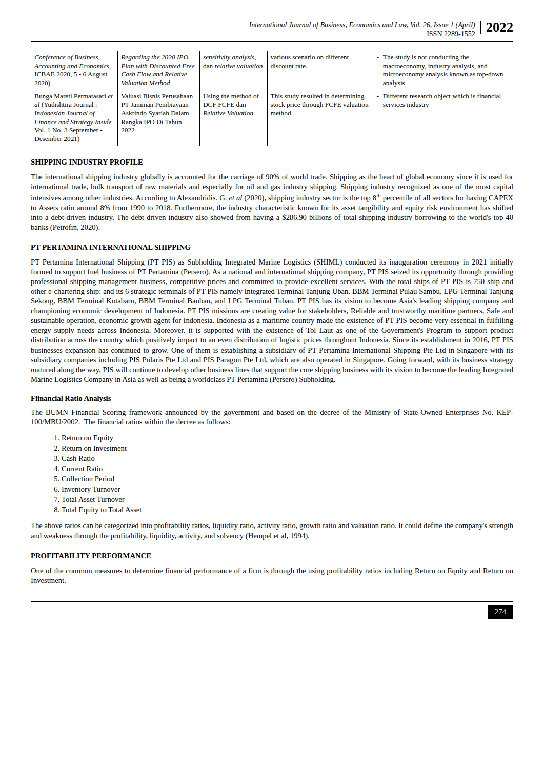International Journal of Business, Economics and Law, Vol. 26, Issue 1 (April)
ISSN 2289-1552
2022
| Conference of Business, Accounting and Economics, ICBAE 2020, 5 - 6 August 2020) | Regarding the 2020 IPO Plan with Discounted Free Cash Flow and Relative Valuation Method | sensitivity analysis, dan relative valuation | various scenario on different discount rate. | - The study is not conducting the macroeconomy, industry analysis, and microeconomy analysis known as top-down analysis |
| Bunga Mareti Permatasari et al (Yudishtira Journal : Indonesian Journal of Finance and Strategy Inside Vol. 1 No. 3 September - Desember 2021) | Valuasi Bisnis Perusahaan PT Jaminan Pembiayaan Askrindo Syariah Dalam Rangka IPO Di Tahun 2022 | Using the method of DCF FCFE dan Relative Valuation | This study resulted in determining stock price through FCFE valuation method. | - Different research object which is financial services industry |
Shipping Industry Profile
The international shipping industry globally is accounted for the carriage of 90% of world trade. Shipping as the heart of global economy since it is used for international trade, bulk transport of raw materials and especially for oil and gas industry shipping. Shipping industry recognized as one of the most capital intensives among other industries. According to Alexandridis. G. et al (2020), shipping industry sector is the top 8th percentile of all sectors for having CAPEX to Assets ratio around 8% from 1990 to 2018. Furthermore, the industry characteristic known for its asset tangibility and equity risk environment has shifted into a debt-driven industry. The debt driven industry also showed from having a $286.90 billions of total shipping industry borrowing to the world's top 40 banks (Petrofin, 2020).
PT Pertamina International Shipping
PT Pertamina International Shipping (PT PIS) as Subholding Integrated Marine Logistics (SHIML) conducted its inauguration ceremony in 2021 initially formed to support fuel business of PT Pertamina (Persero). As a national and international shipping company, PT PIS seized its opportunity through providing professional shipping management business, competitive prices and committed to provide excellent services. With the total ships of PT PIS is 750 ship and other e-chartering ship: and its 6 strategic terminals of PT PIS namely Integrated Terminal Tanjung Uban, BBM Terminal Pulau Sambu, LPG Terminal Tanjung Sekong, BBM Terminal Kotabaru, BBM Terminal Baubau, and LPG Terminal Tuban. PT PIS has its vision to become Asia's leading shipping company and championing economic development of Indonesia. PT PIS missions are creating value for stakeholders, Reliable and trustworthy maritime partners, Safe and sustainable operation, economic growth agent for Indonesia. Indonesia as a maritime country made the existence of PT PIS become very essential in fulfilling energy supply needs across Indonesia. Moreover, it is supported with the existence of Tol Laut as one of the Government's Program to support product distribution across the country which positively impact to an even distribution of logistic prices throughout Indonesia. Since its establishment in 2016, PT PIS businesses expansion has continued to grow. One of them is establishing a subsidiary of PT Pertamina International Shipping Pte Ltd in Singapore with its subsidiary companies including PIS Polaris Pte Ltd and PIS Paragon Pte Ltd, which are also operated in Singapore. Going forward, with its business strategy matured along the way, PIS will continue to develop other business lines that support the core shipping business with its vision to become the leading Integrated Marine Logistics Company in Asia as well as being a worldclass PT Pertamina (Persero) Subholding.
Fiinancial Ratio Analysis
The BUMN Financial Scoring framework announced by the government and based on the decree of the Ministry of State-Owned Enterprises No. KEP-100/MBU/2002. The financial ratios within the decree as follows:
Return on Equity
Return on Investment
Cash Ratio
Current Ratio
Collection Period
Inventory Turnover
Total Asset Turnover
Total Equity to Total Asset
The above ratios can be categorized into profitability ratios, liquidity ratio, activity ratio, growth ratio and valuation ratio. It could define the company's strength and weakness through the profitability, liquidity, activity, and solvency (Hempel et al, 1994).
Profitability Performance
One of the common measures to determine financial performance of a firm is through the using profitability ratios including Return on Equity and Return on Investment.
274